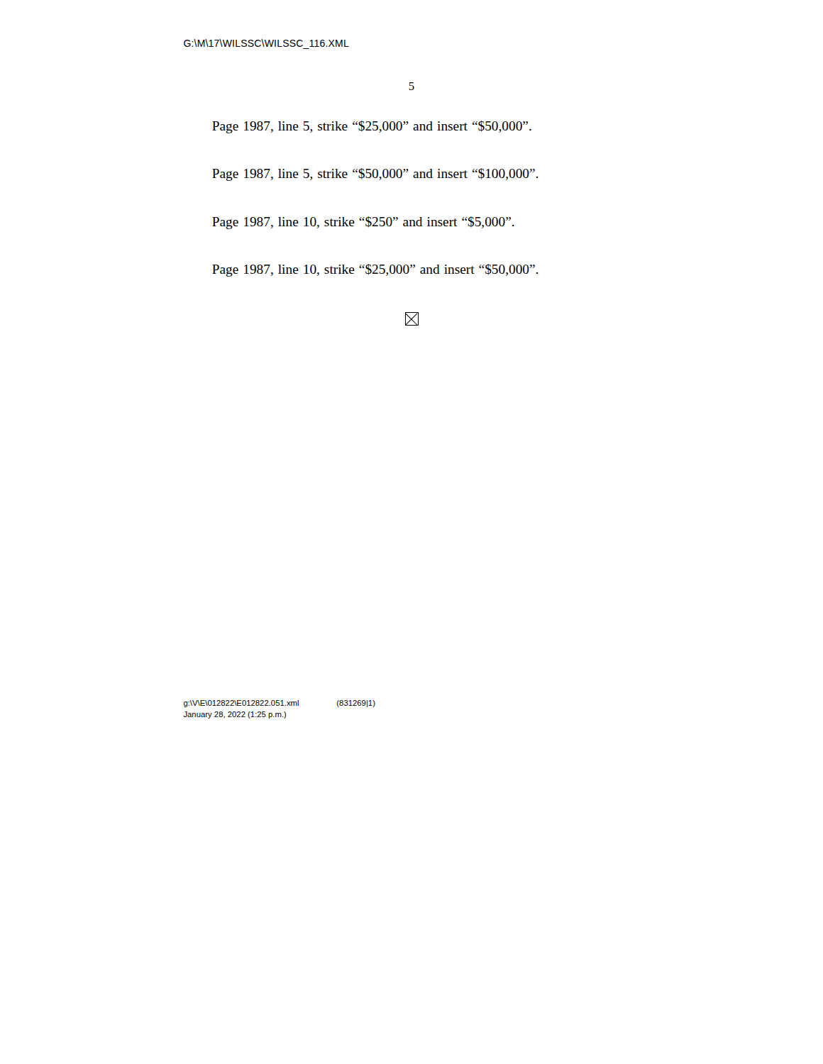G:\M\17\WILSSC\WILSSC_116.XML
5
Page 1987, line 5, strike “$25,000” and insert “$50,000”.
Page 1987, line 5, strike “$50,000” and insert “$100,000”.
Page 1987, line 10, strike “$250” and insert “$5,000”.
Page 1987, line 10, strike “$25,000” and insert “$50,000”.
g:\V\E\012822\E012822.051.xml(831269|1)
January 28, 2022 (1:25 p.m.)